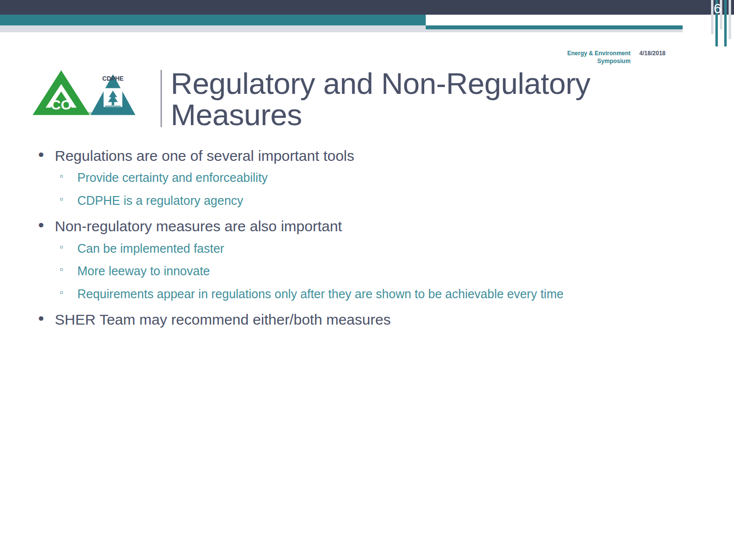6
Energy & Environment
Symposium
4/18/2018
CO TM CDPHE
Regulatory and Non-Regulatory Measures
Regulations are one of several important tools
Provide certainty and enforceability
CDPHE is a regulatory agency
Non-regulatory measures are also important
Can be implemented faster
More leeway to innovate
Requirements appear in regulations only after they are shown to be achievable every time
SHER Team may recommend either/both measures